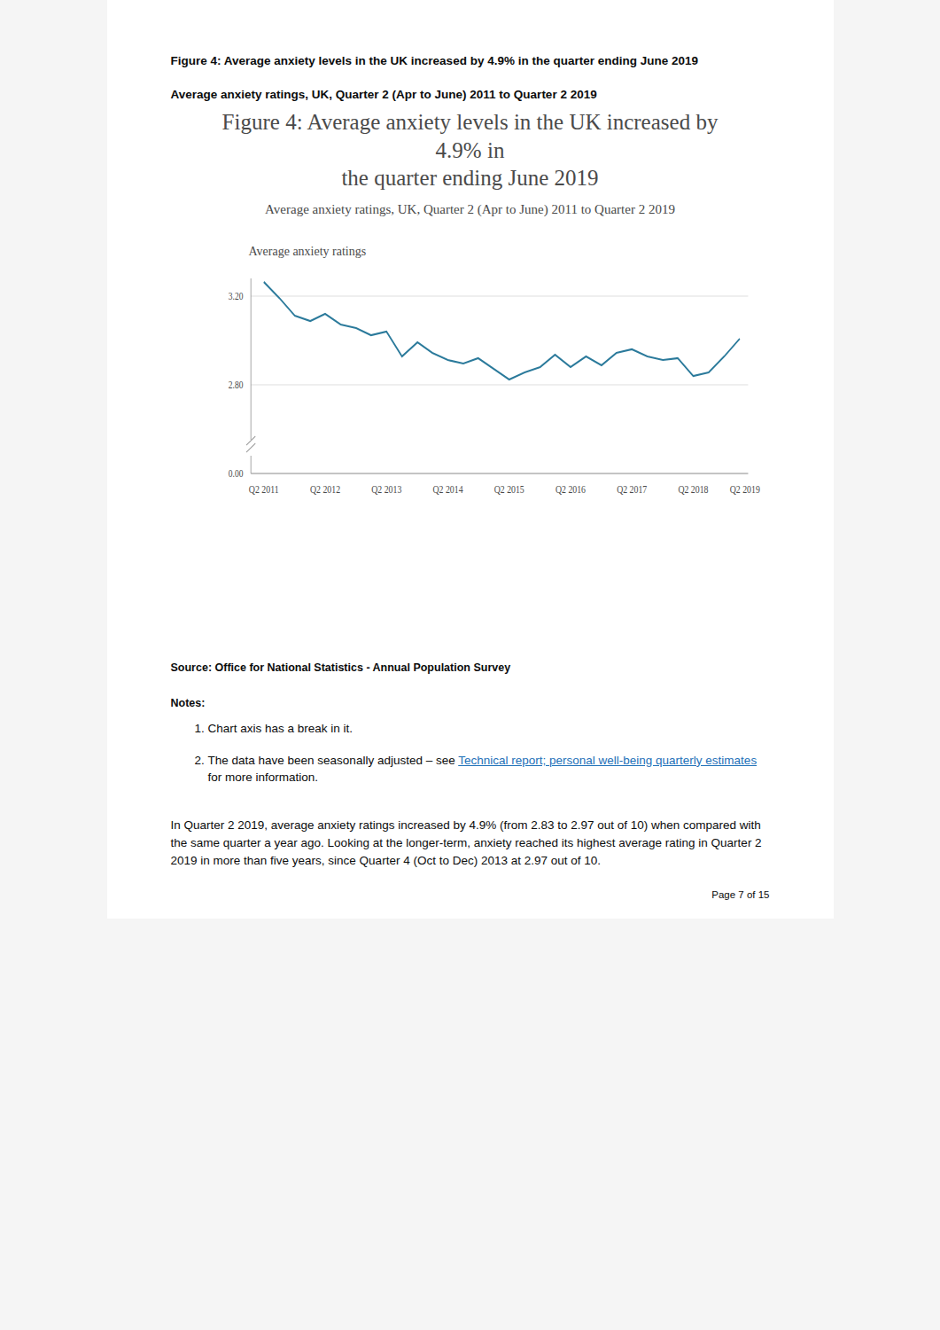Figure 4: Average anxiety levels in the UK increased by 4.9% in the quarter ending June 2019
Average anxiety ratings, UK, Quarter 2 (Apr to June) 2011 to Quarter 2 2019
Figure 4: Average anxiety levels in the UK increased by 4.9% in
the quarter ending June 2019
Average anxiety ratings, UK, Quarter 2 (Apr to June) 2011 to Quarter 2 2019
Average anxiety ratings
3.20 2.80 0.00 Q2 2011 Q2 2012 Q2 2013 Q2 2014 Q2 2015 Q2 2016 Q2 2017 Q2 2018 Q2 2019
Source: Office for National Statistics - Annual Population Survey
Notes:
Chart axis has a break in it.
The data have been seasonally adjusted – see Technical report; personal well-being quarterly estimates for more information.
In Quarter 2 2019, average anxiety ratings increased by 4.9% (from 2.83 to 2.97 out of 10) when compared with the same quarter a year ago. Looking at the longer-term, anxiety reached its highest average rating in Quarter 2 2019 in more than five years, since Quarter 4 (Oct to Dec) 2013 at 2.97 out of 10.
Page 7 of 15